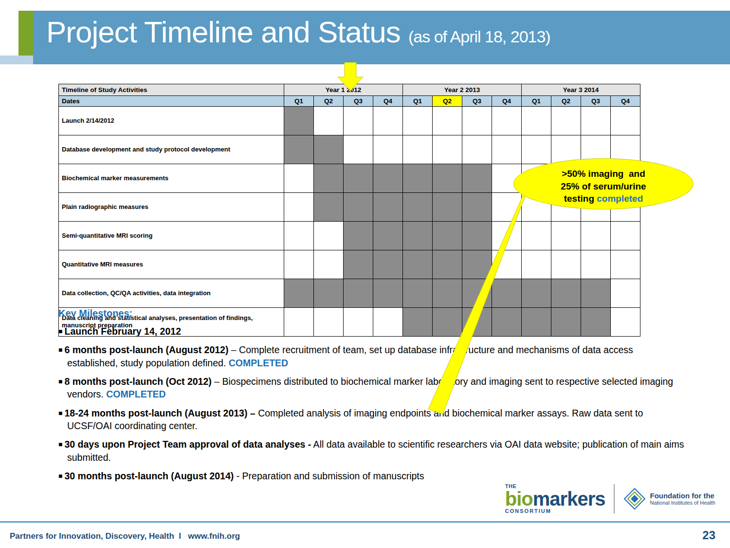Project Timeline and Status (as of April 18, 2013)
| Timeline of Study Activities | Year 1 2012 | Year 2 2013 | Year 3 2014 |
| --- | --- | --- | --- |
| Dates | Q1 | Q2 | Q3 | Q4 | Q1 | Q2 | Q3 | Q4 | Q1 | Q2 | Q3 | Q4 |
| Launch 2/14/2012 | | | | | | | | | | | | |
| Database development and study protocol development | | | | | | | | | | | | |
| Biochemical marker measurements | | | | | | | | | | | | |
| Plain radiographic measures | | | | | | | | | | | | |
| Semi-quantitative MRI scoring | | | | | | | | | | | | |
| Quantitative MRI measures | | | | | | | | | | | | |
| Data collection, QC/QA activities, data integration | | | | | | | | | | | | |
| Data cleaning and statistical analyses, presentation of findings, manuscript preparation | | | | | | | | | | | | |
>50% imaging and
25% of serum/urine
testing completed
Key Milestones:
■Launch February 14, 2012
■6 months post-launch (August 2012) – Complete recruitment of team, set up database infrastructure and mechanisms of data access established, study population defined. COMPLETED
■8 months post-launch (Oct 2012) – Biospecimens distributed to biochemical marker laboratory and imaging sent to respective selected imaging vendors. COMPLETED
■18-24 months post-launch (August 2013) – Completed analysis of imaging endpoints and biochemical marker assays. Raw data sent to UCSF/OAI coordinating center.
■30 days upon Project Team approval of data analyses - All data available to scientific researchers via OAI data website; publication of main aims submitted.
■30 months post-launch (August 2014) - Preparation and submission of manuscripts
THE
biomarkers
CONSORTIUM
Foundation for the
National Institutes of Health
Partners for Innovation, Discovery, Health I www.fnih.org
23